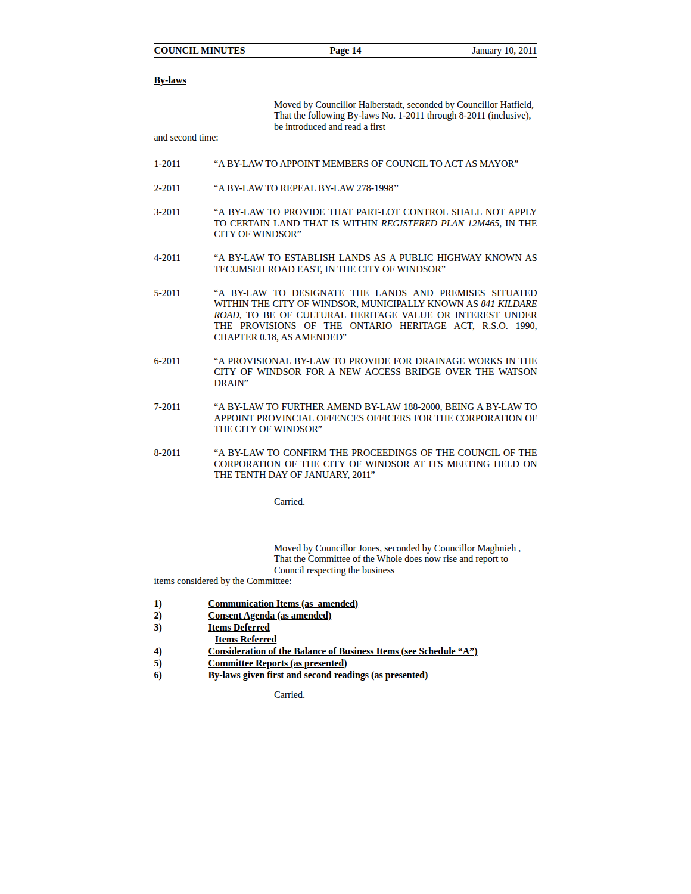COUNCIL MINUTES
Page 14
January 10, 2011
By-laws
Moved by Councillor Halberstadt, seconded by Councillor Hatfield,
That the following By-laws No. 1-2011 through 8-2011 (inclusive), be introduced and read a first
and second time:
| 1-2011 | “A BY-LAW TO APPOINT MEMBERS OF COUNCIL TO ACT AS MAYOR” |
| 2-2011 | “A BY-LAW TO REPEAL BY-LAW 278-1998’’ |
| 3-2011 | “A BY-LAW TO PROVIDE THAT PART-LOT CONTROL SHALL NOT APPLY TO CERTAIN LAND THAT IS WITHIN REGISTERED PLAN 12M465, IN THE CITY OF WINDSOR” |
| 4-2011 | “A BY-LAW TO ESTABLISH LANDS AS A PUBLIC HIGHWAY KNOWN AS TECUMSEH ROAD EAST, IN THE CITY OF WINDSOR” |
| 5-2011 | “A BY-LAW TO DESIGNATE THE LANDS AND PREMISES SITUATED WITHIN THE CITY OF WINDSOR, MUNICIPALLY KNOWN AS 841 KILDARE ROAD, TO BE OF CULTURAL HERITAGE VALUE OR INTEREST UNDER THE PROVISIONS OF THE ONTARIO HERITAGE ACT, R.S.O. 1990, CHAPTER 0.18, AS AMENDED” |
| 6-2011 | “A PROVISIONAL BY-LAW TO PROVIDE FOR DRAINAGE WORKS IN THE CITY OF WINDSOR FOR A NEW ACCESS BRIDGE OVER THE WATSON DRAIN” |
| 7-2011 | “A BY-LAW TO FURTHER AMEND BY-LAW 188-2000, BEING A BY-LAW TO APPOINT PROVINCIAL OFFENCES OFFICERS FOR THE CORPORATION OF THE CITY OF WINDSOR” |
| 8-2011 | “A BY-LAW TO CONFIRM THE PROCEEDINGS OF THE COUNCIL OF THE CORPORATION OF THE CITY OF WINDSOR AT ITS MEETING HELD ON THE TENTH DAY OF JANUARY, 2011” |
Carried.
Moved by Councillor Jones, seconded by Councillor Maghnieh ,
That the Committee of the Whole does now rise and report to Council respecting the business
items considered by the Committee:
| 1) | Communication Items (as amended) |
| 2) | Consent Agenda (as amended) |
| 3) | Items Deferred |
| | Items Referred |
| 4) | Consideration of the Balance of Business Items (see Schedule “A”) |
| 5) | Committee Reports (as presented) |
| 6) | By-laws given first and second readings (as presented) |
Carried.